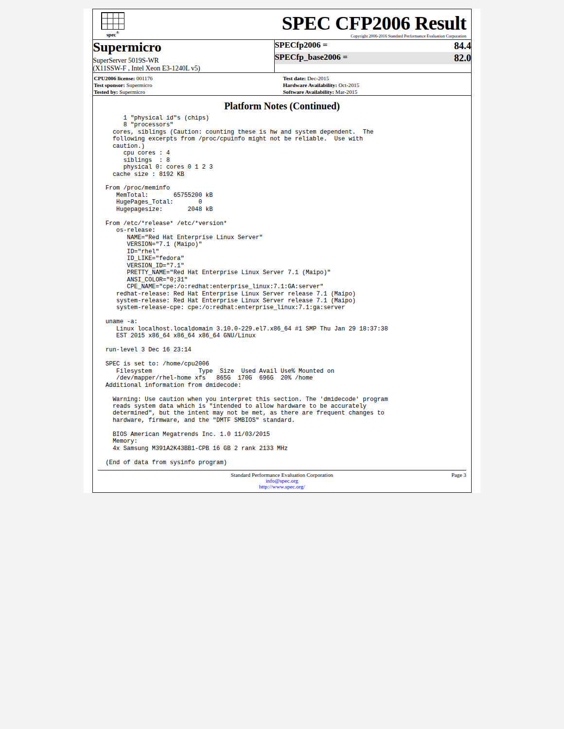spec®
SPEC CFP2006 Result
Copyright 2006-2016 Standard Performance Evaluation Corporation
| Supermicro SuperServer 5019S-WR (X11SSW-F , Intel Xeon E3-1240L v5) | / SPECfp2006 = / 84.4 / / SPECfp_base2006 = / 82.0 / |
| CPU2006 license: 001176 | Test date: Dec-2015 |
| Test sponsor: Supermicro | Hardware Availability: Oct-2015 |
| Tested by: Supermicro | Software Availability: Mar-2015 |
Platform Notes (Continued)
     1 "physical id"s (chips)
     8 "processors"
  cores, siblings (Caution: counting these is hw and system dependent.  The
  following excerpts from /proc/cpuinfo might not be reliable.  Use with
  caution.)
     cpu cores : 4
     siblings  : 8
     physical 0: cores 0 1 2 3
  cache size : 8192 KB

From /proc/meminfo
   MemTotal:       65755200 kB
   HugePages_Total:       0
   Hugepagesize:       2048 kB

From /etc/*release* /etc/*version*
   os-release:
      NAME="Red Hat Enterprise Linux Server"
      VERSION="7.1 (Maipo)"
      ID="rhel"
      ID_LIKE="fedora"
      VERSION_ID="7.1"
      PRETTY_NAME="Red Hat Enterprise Linux Server 7.1 (Maipo)"
      ANSI_COLOR="0;31"
      CPE_NAME="cpe:/o:redhat:enterprise_linux:7.1:GA:server"
   redhat-release: Red Hat Enterprise Linux Server release 7.1 (Maipo)
   system-release: Red Hat Enterprise Linux Server release 7.1 (Maipo)
   system-release-cpe: cpe:/o:redhat:enterprise_linux:7.1:ga:server

uname -a:
   Linux localhost.localdomain 3.10.0-229.el7.x86_64 #1 SMP Thu Jan 29 18:37:38
   EST 2015 x86_64 x86_64 x86_64 GNU/Linux

run-level 3 Dec 16 23:14

SPEC is set to: /home/cpu2006
   Filesystem             Type  Size  Used Avail Use% Mounted on
   /dev/mapper/rhel-home xfs   865G  170G  696G  20% /home
Additional information from dmidecode:

  Warning: Use caution when you interpret this section. The 'dmidecode' program
  reads system data which is "intended to allow hardware to be accurately
  determined", but the intent may not be met, as there are frequent changes to
  hardware, firmware, and the "DMTF SMBIOS" standard.

  BIOS American Megatrends Inc. 1.0 11/03/2015
  Memory:
  4x Samsung M391A2K43BB1-CPB 16 GB 2 rank 2133 MHz

(End of data from sysinfo program)
Standard Performance Evaluation Corporation
info@spec.org
http://www.spec.org/ Page 3